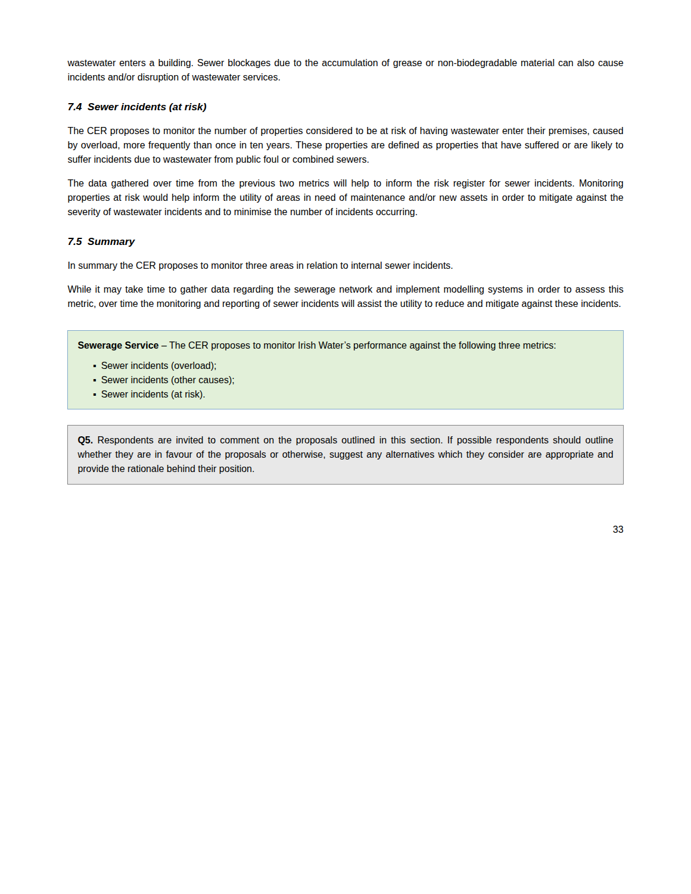wastewater enters a building. Sewer blockages due to the accumulation of grease or non-biodegradable material can also cause incidents and/or disruption of wastewater services.
7.4 Sewer incidents (at risk)
The CER proposes to monitor the number of properties considered to be at risk of having wastewater enter their premises, caused by overload, more frequently than once in ten years. These properties are defined as properties that have suffered or are likely to suffer incidents due to wastewater from public foul or combined sewers.
The data gathered over time from the previous two metrics will help to inform the risk register for sewer incidents. Monitoring properties at risk would help inform the utility of areas in need of maintenance and/or new assets in order to mitigate against the severity of wastewater incidents and to minimise the number of incidents occurring.
7.5 Summary
In summary the CER proposes to monitor three areas in relation to internal sewer incidents.
While it may take time to gather data regarding the sewerage network and implement modelling systems in order to assess this metric, over time the monitoring and reporting of sewer incidents will assist the utility to reduce and mitigate against these incidents.
Sewerage Service – The CER proposes to monitor Irish Water’s performance against the following three metrics:
Sewer incidents (overload);
Sewer incidents (other causes);
Sewer incidents (at risk).
Q5. Respondents are invited to comment on the proposals outlined in this section. If possible respondents should outline whether they are in favour of the proposals or otherwise, suggest any alternatives which they consider are appropriate and provide the rationale behind their position.
33